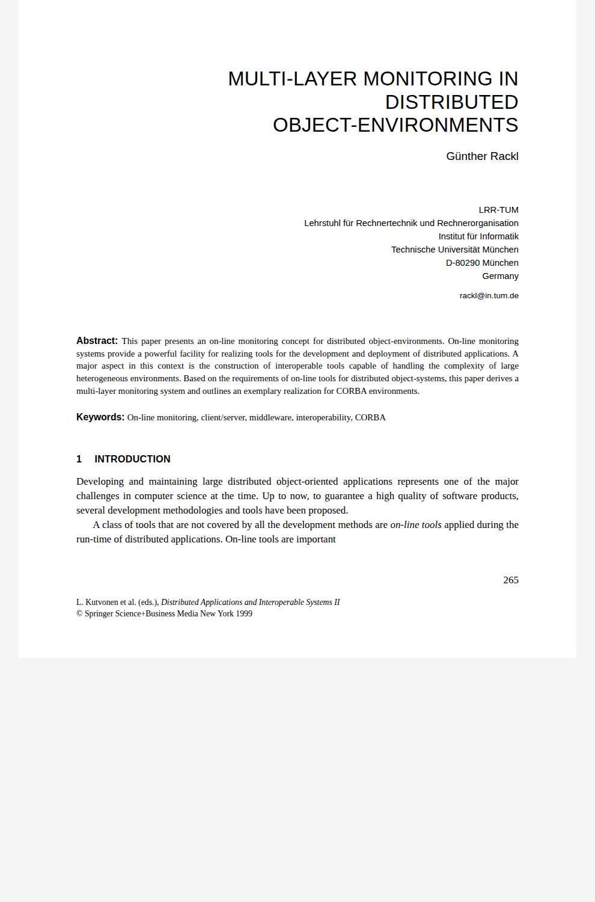MULTI-LAYER MONITORING IN
DISTRIBUTED
OBJECT-ENVIRONMENTS
Günther Rackl
LRR-TUM
Lehrstuhl für Rechnertechnik und Rechnerorganisation
Institut für Informatik
Technische Universität München
D-80290 München
Germany
rackl@in.tum.de
Abstract: This paper presents an on-line monitoring concept for distributed object-environments. On-line monitoring systems provide a powerful facility for realizing tools for the development and deployment of distributed applications. A major aspect in this context is the construction of interoperable tools capable of handling the complexity of large heterogeneous environments. Based on the requirements of on-line tools for distributed object-systems, this paper derives a multi-layer monitoring system and outlines an exemplary realization for CORBA environments.
Keywords: On-line monitoring, client/server, middleware, interoperability, CORBA
1 INTRODUCTION
Developing and maintaining large distributed object-oriented applications represents one of the major challenges in computer science at the time. Up to now, to guarantee a high quality of software products, several development methodologies and tools have been proposed.
A class of tools that are not covered by all the development methods are on-line tools applied during the run-time of distributed applications. On-line tools are important
265
L. Kutvonen et al. (eds.), Distributed Applications and Interoperable Systems II
© Springer Science+Business Media New York 1999